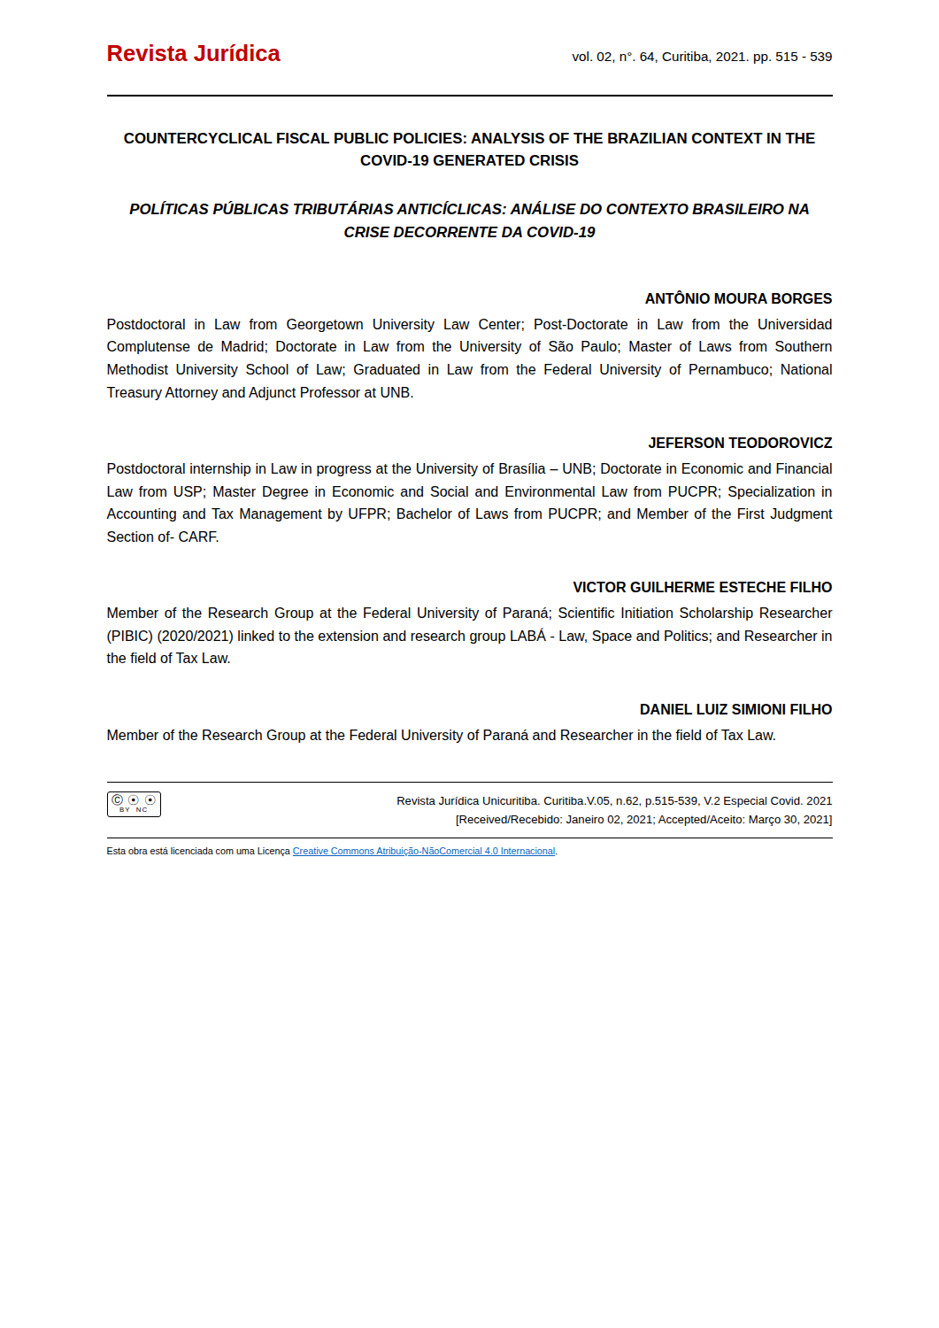Revista Jurídica
vol. 02, n°. 64, Curitiba, 2021. pp. 515 - 539
Countercyclical Fiscal Public Policies: Analysis of the Brazilian Context in the Covid-19 Generated Crisis
Políticas Públicas Tributárias Anticíclicas: Análise do Contexto Brasileiro na Crise Decorrente da Covid-19
Antônio Moura Borges
Postdoctoral in Law from Georgetown University Law Center; Post-Doctorate in Law from the Universidad Complutense de Madrid; Doctorate in Law from the University of São Paulo; Master of Laws from Southern Methodist University School of Law; Graduated in Law from the Federal University of Pernambuco; National Treasury Attorney and Adjunct Professor at UNB.
Jeferson Teodorovicz
Postdoctoral internship in Law in progress at the University of Brasília – UNB; Doctorate in Economic and Financial Law from USP; Master Degree in Economic and Social and Environmental Law from PUCPR; Specialization in Accounting and Tax Management by UFPR; Bachelor of Laws from PUCPR; and Member of the First Judgment Section of- CARF.
Victor Guilherme Esteche Filho
Member of the Research Group at the Federal University of Paraná; Scientific Initiation Scholarship Researcher (PIBIC) (2020/2021) linked to the extension and research group LABÁ - Law, Space and Politics; and Researcher in the field of Tax Law.
Daniel Luiz Simioni Filho
Member of the Research Group at the Federal University of Paraná and Researcher in the field of Tax Law.
Ⓒ ☉ ☉
BY NC
Revista Jurídica Unicuritiba. Curitiba.V.05, n.62, p.515-539, V.2 Especial Covid. 2021
[Received/Recebido: Janeiro 02, 2021; Accepted/Aceito: Março 30, 2021]
Esta obra está licenciada com uma Licença Creative Commons Atribuição-NãoComercial 4.0 Internacional.